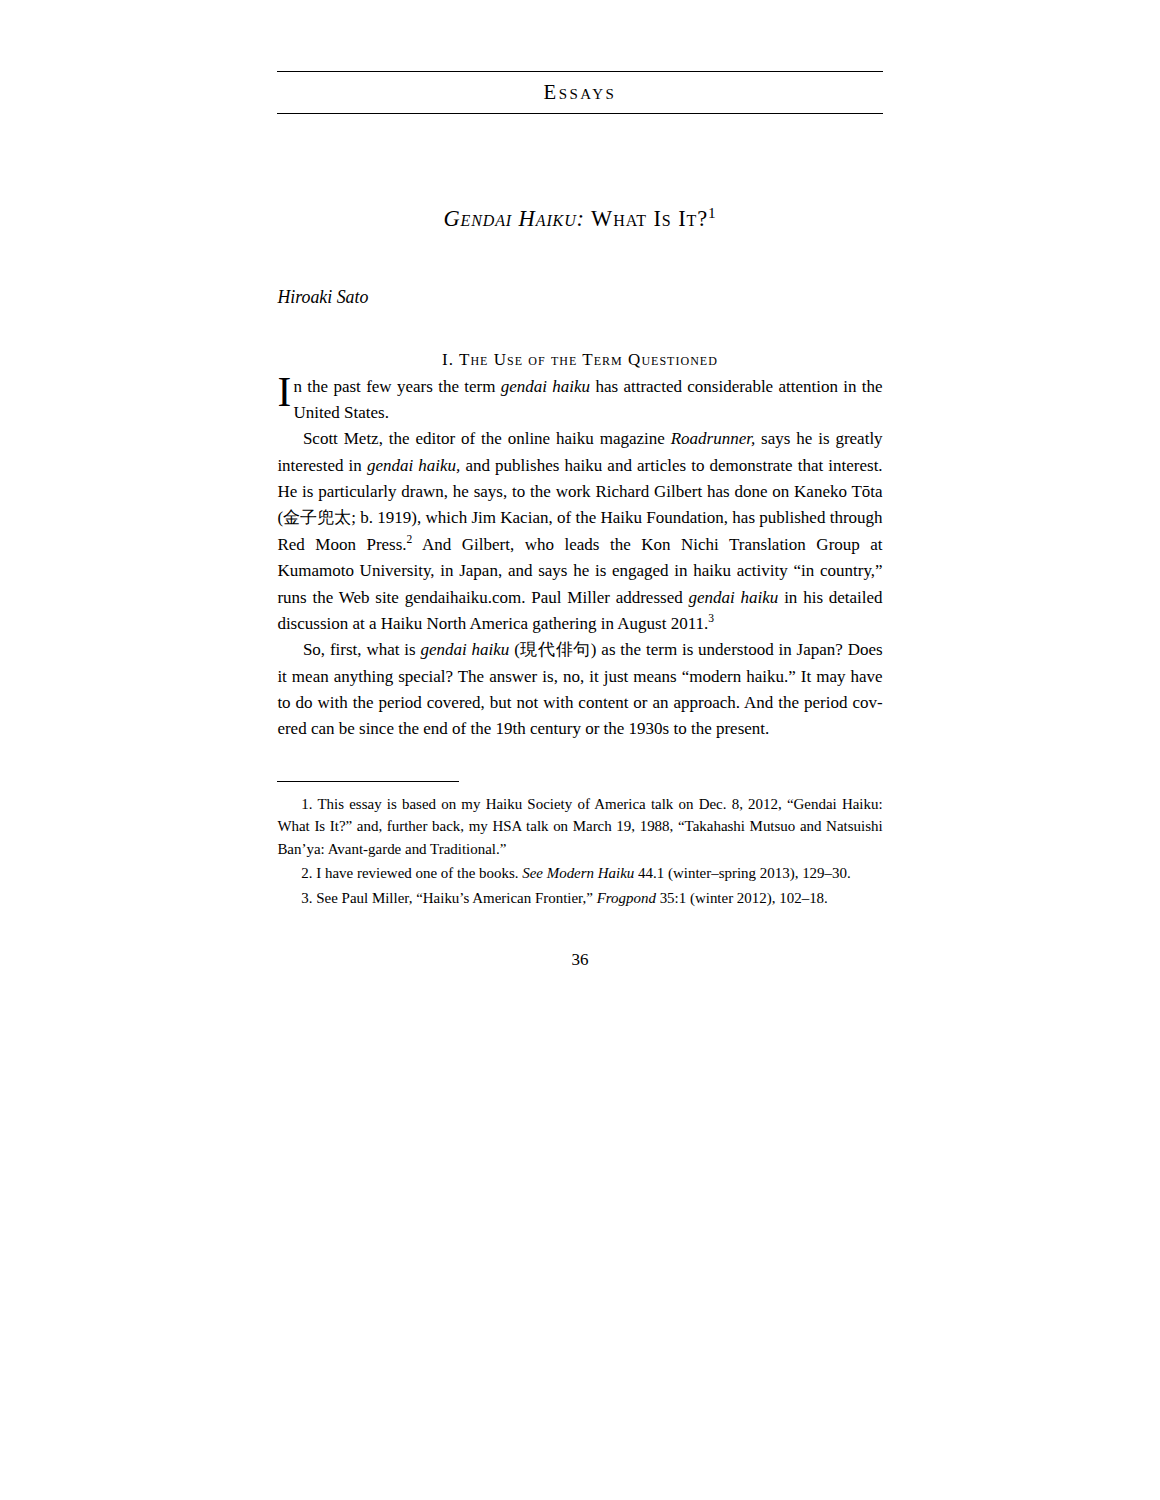Essays
Gendai Haiku: What Is It?1
Hiroaki Sato
I. The Use of the Term Questioned
In the past few years the term gendai haiku has attracted considerable attention in the United States.
Scott Metz, the editor of the online haiku magazine Roadrunner, says he is greatly interested in gendai haiku, and publishes haiku and articles to demonstrate that interest. He is particularly drawn, he says, to the work Richard Gilbert has done on Kaneko Tōta (金子兜太; b. 1919), which Jim Kacian, of the Haiku Foundation, has published through Red Moon Press.2 And Gilbert, who leads the Kon Nichi Translation Group at Kumamoto University, in Japan, and says he is engaged in haiku activity “in country,” runs the Web site gendaihaiku.com. Paul Miller addressed gendai haiku in his detailed discussion at a Haiku North America gathering in August 2011.3
So, first, what is gendai haiku (現代俳句) as the term is understood in Japan? Does it mean anything special? The answer is, no, it just means “modern haiku.” It may have to do with the period covered, but not with content or an approach. And the period covered can be since the end of the 19th century or the 1930s to the present.
1. This essay is based on my Haiku Society of America talk on Dec. 8, 2012, “Gendai Haiku: What Is It?” and, further back, my HSA talk on March 19, 1988, “Takahashi Mutsuo and Natsuishi Ban’ya: Avant-garde and Traditional.”
2. I have reviewed one of the books. See Modern Haiku 44.1 (winter–spring 2013), 129–30.
3. See Paul Miller, “Haiku’s American Frontier,” Frogpond 35:1 (winter 2012), 102–18.
36